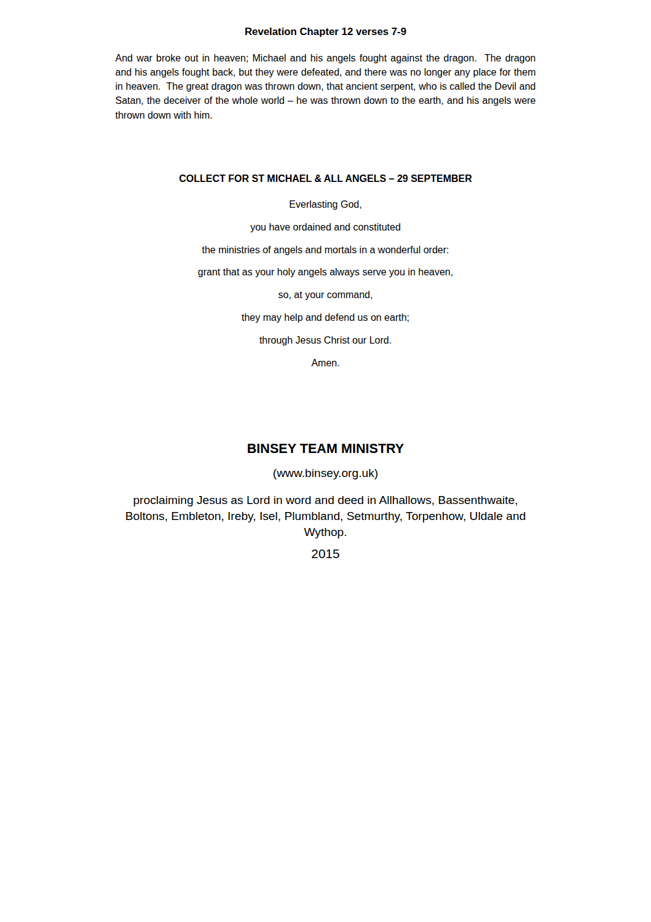Revelation Chapter 12 verses 7-9
And war broke out in heaven; Michael and his angels fought against the dragon. The dragon and his angels fought back, but they were defeated, and there was no longer any place for them in heaven. The great dragon was thrown down, that ancient serpent, who is called the Devil and Satan, the deceiver of the whole world – he was thrown down to the earth, and his angels were thrown down with him.
COLLECT FOR ST MICHAEL & ALL ANGELS – 29 SEPTEMBER
Everlasting God,
you have ordained and constituted
the ministries of angels and mortals in a wonderful order:
grant that as your holy angels always serve you in heaven,
so, at your command,
they may help and defend us on earth;
through Jesus Christ our Lord.
Amen.
BINSEY TEAM MINISTRY
(www.binsey.org.uk)
proclaiming Jesus as Lord in word and deed in Allhallows, Bassenthwaite, Boltons, Embleton, Ireby, Isel, Plumbland, Setmurthy, Torpenhow, Uldale and Wythop.
2015